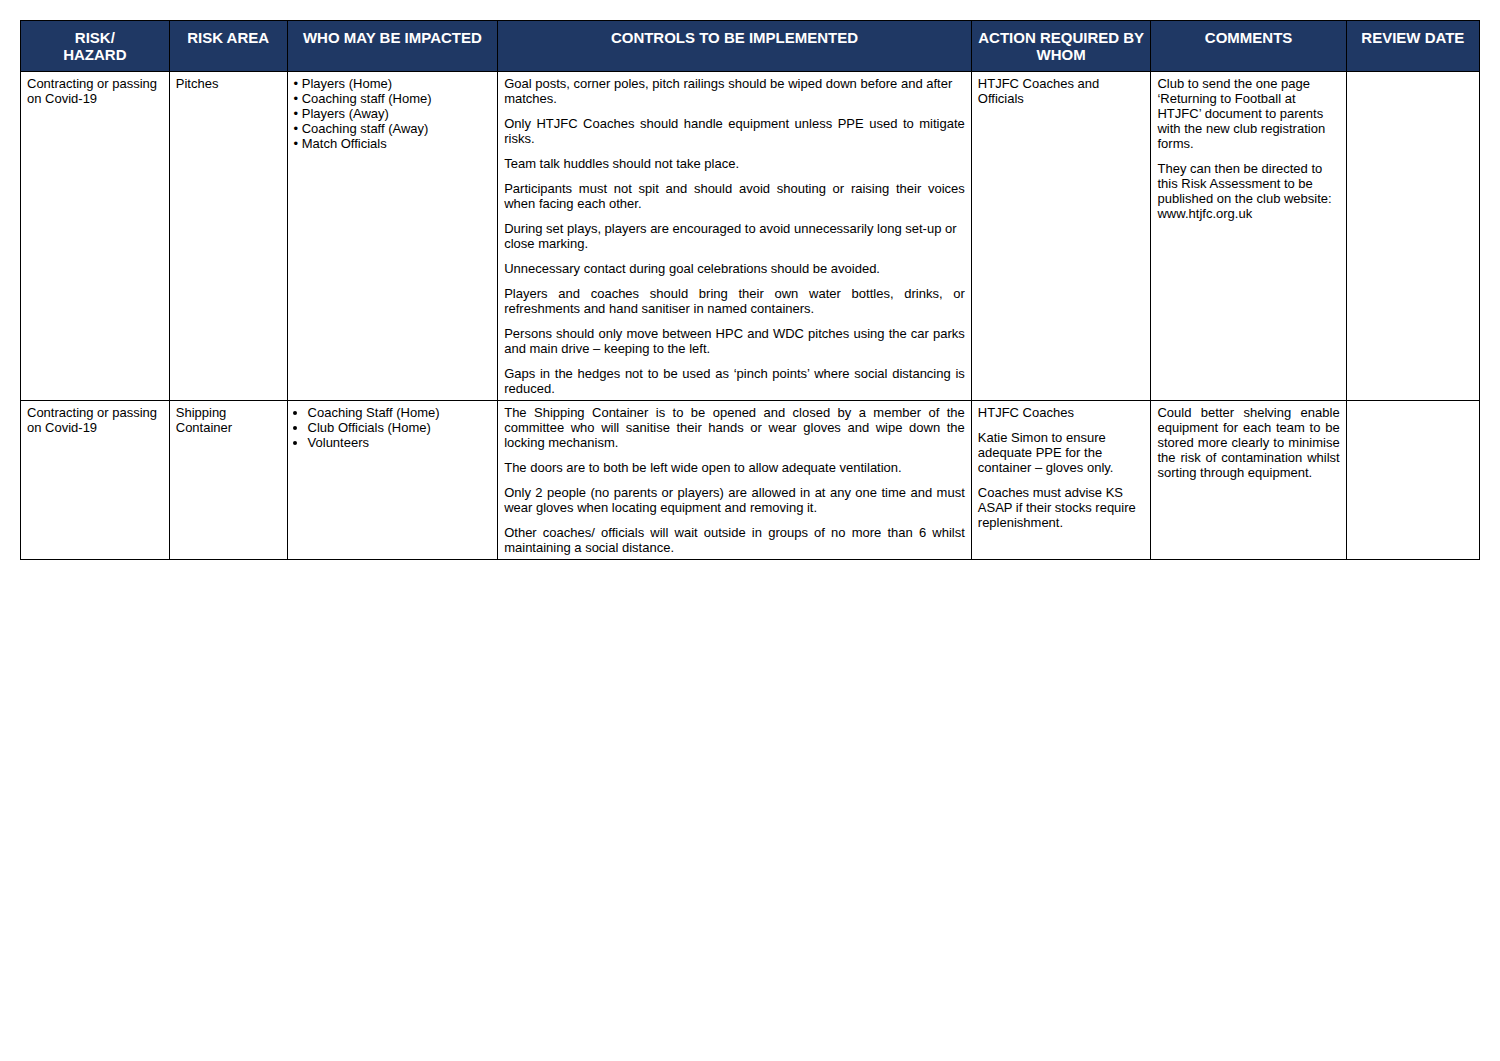| RISK/ HAZARD | RISK AREA | WHO MAY BE IMPACTED | CONTROLS TO BE IMPLEMENTED | ACTION REQUIRED BY WHOM | COMMENTS | REVIEW DATE |
| --- | --- | --- | --- | --- | --- | --- |
| Contracting or passing on Covid-19 | Pitches | Players (Home) Coaching staff (Home) Players (Away) Coaching staff (Away) Match Officials | Goal posts, corner poles, pitch railings should be wiped down before and after matches. Only HTJFC Coaches should handle equipment unless PPE used to mitigate risks. Team talk huddles should not take place. Participants must not spit and should avoid shouting or raising their voices when facing each other. During set plays, players are encouraged to avoid unnecessarily long set-up or close marking. Unnecessary contact during goal celebrations should be avoided. Players and coaches should bring their own water bottles, drinks, or refreshments and hand sanitiser in named containers. Persons should only move between HPC and WDC pitches using the car parks and main drive – keeping to the left. Gaps in the hedges not to be used as ‘pinch points’ where social distancing is reduced. | HTJFC Coaches and Officials | Club to send the one page ‘Returning to Football at HTJFC’ document to parents with the new club registration forms. They can then be directed to this Risk Assessment to be published on the club website: www.htjfc.org.uk | |
| Contracting or passing on Covid-19 | Shipping Container | Coaching Staff (Home) Club Officials (Home) Volunteers | The Shipping Container is to be opened and closed by a member of the committee who will sanitise their hands or wear gloves and wipe down the locking mechanism. The doors are to both be left wide open to allow adequate ventilation. Only 2 people (no parents or players) are allowed in at any one time and must wear gloves when locating equipment and removing it. Other coaches/ officials will wait outside in groups of no more than 6 whilst maintaining a social distance. | HTJFC Coaches Katie Simon to ensure adequate PPE for the container – gloves only. Coaches must advise KS ASAP if their stocks require replenishment. | Could better shelving enable equipment for each team to be stored more clearly to minimise the risk of contamination whilst sorting through equipment. | |